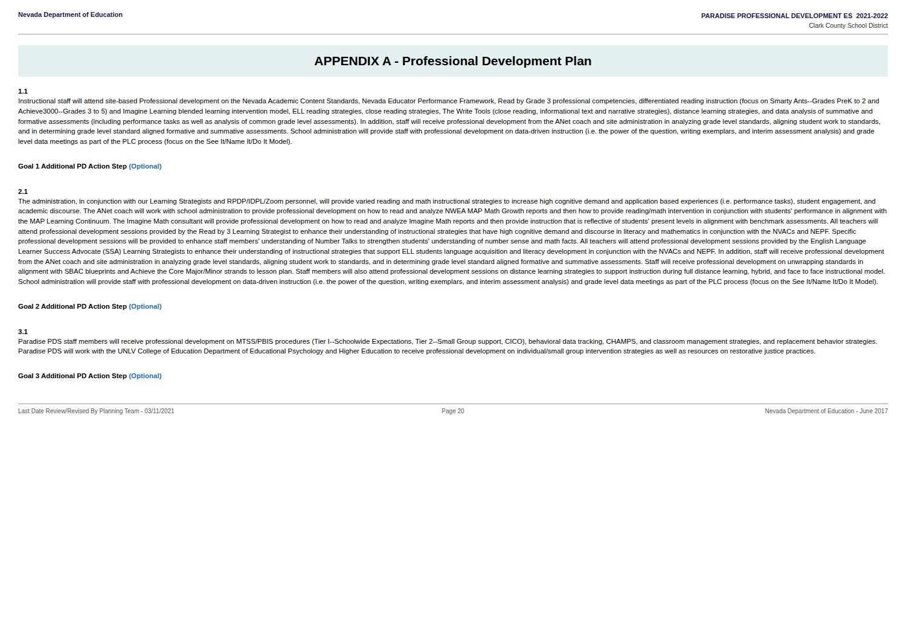Nevada Department of Education
PARADISE PROFESSIONAL DEVELOPMENT ES 2021-2022
Clark County School District
APPENDIX A - Professional Development Plan
1.1
Instructional staff will attend site-based Professional development on the Nevada Academic Content Standards, Nevada Educator Performance Framework, Read by Grade 3 professional competencies, differentiated reading instruction (focus on Smarty Ants--Grades PreK to 2 and Achieve3000--Grades 3 to 5) and Imagine Learning blended learning intervention model, ELL reading strategies, close reading strategies, The Write Tools (close reading, informational text and narrative strategies), distance learning strategies, and data analysis of summative and formative assessments (including performance tasks as well as analysis of common grade level assessments). In addition, staff will receive professional development from the ANet coach and site administration in analyzing grade level standards, aligning student work to standards, and in determining grade level standard aligned formative and summative assessments. School administration will provide staff with professional development on data-driven instruction (i.e. the power of the question, writing exemplars, and interim assessment analysis) and grade level data meetings as part of the PLC process (focus on the See It/Name It/Do It Model).
Goal 1 Additional PD Action Step (Optional)
2.1
The administration, in conjunction with our Learning Strategists and RPDP/IDPL/Zoom personnel, will provide varied reading and math instructional strategies to increase high cognitive demand and application based experiences (i.e. performance tasks), student engagement, and academic discourse. The ANet coach will work with school administration to provide professional development on how to read and analyze NWEA MAP Math Growth reports and then how to provide reading/math intervention in conjunction with students' performance in alignment with the MAP Learning Continuum. The Imagine Math consultant will provide professional development on how to read and analyze Imagine Math reports and then provide instruction that is reflective of students' present levels in alignment with benchmark assessments. All teachers will attend professional development sessions provided by the Read by 3 Learning Strategist to enhance their understanding of instructional strategies that have high cognitive demand and discourse in literacy and mathematics in conjunction with the NVACs and NEPF. Specific professional development sessions will be provided to enhance staff members' understanding of Number Talks to strengthen students' understanding of number sense and math facts. All teachers will attend professional development sessions provided by the English Language Learner Success Advocate (SSA) Learning Strategists to enhance their understanding of instructional strategies that support ELL students language acquisition and literacy development in conjunction with the NVACs and NEPF. In addition, staff will receive professional development from the ANet coach and site administration in analyzing grade level standards, aligning student work to standards, and in determining grade level standard aligned formative and summative assessments. Staff will receive professional development on unwrapping standards in alignment with SBAC blueprints and Achieve the Core Major/Minor strands to lesson plan. Staff members will also attend professional development sessions on distance learning strategies to support instruction during full distance learning, hybrid, and face to face instructional model. School administration will provide staff with professional development on data-driven instruction (i.e. the power of the question, writing exemplars, and interim assessment analysis) and grade level data meetings as part of the PLC process (focus on the See It/Name It/Do It Model).
Goal 2 Additional PD Action Step (Optional)
3.1
Paradise PDS staff members will receive professional development on MTSS/PBIS procedures (Tier I--Schoolwide Expectations, Tier 2--Small Group support, CICO), behavioral data tracking, CHAMPS, and classroom management strategies, and replacement behavior strategies. Paradise PDS will work with the UNLV College of Education Department of Educational Psychology and Higher Education to receive professional development on individual/small group intervention strategies as well as resources on restorative justice practices.
Goal 3 Additional PD Action Step (Optional)
Last Date Review/Revised By Planning Team - 03/11/2021
Page 20
Nevada Department of Education - June 2017